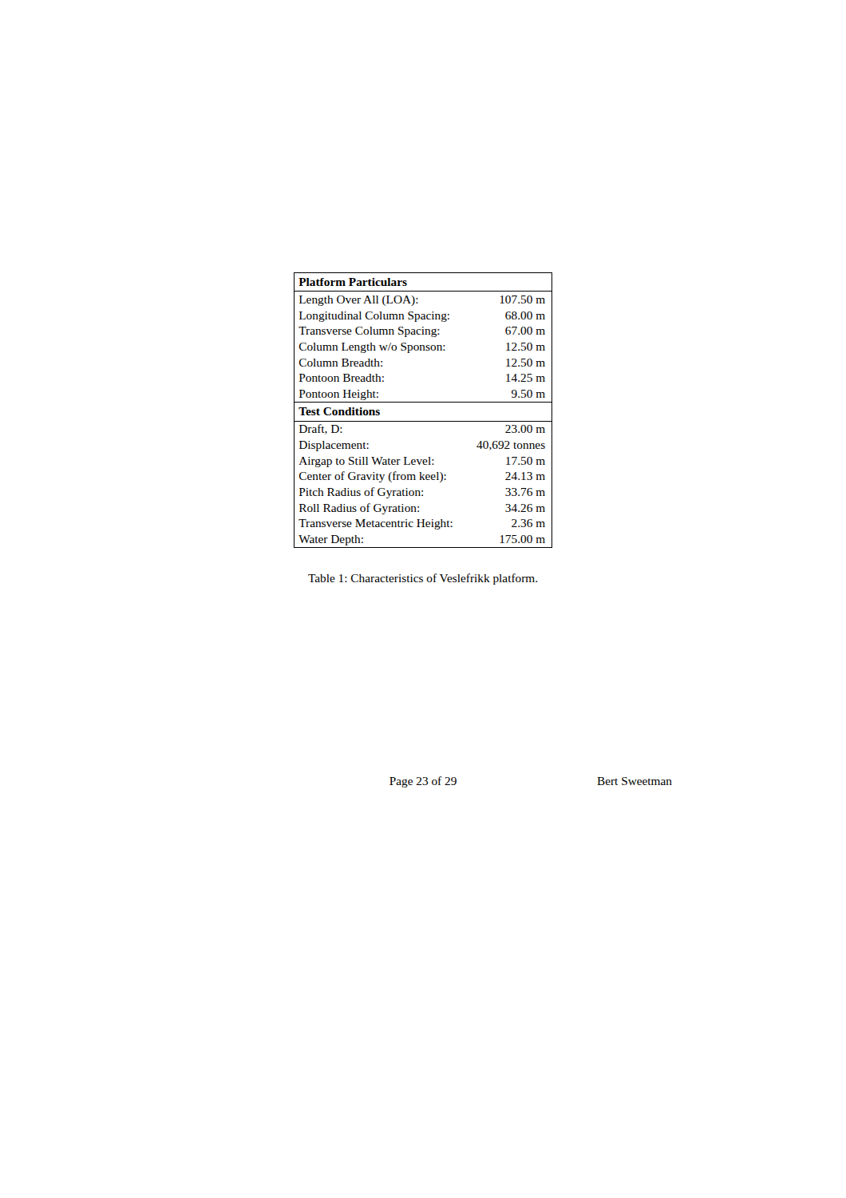| Platform Particulars |
| Length Over All (LOA): | 107.50 m |
| Longitudinal Column Spacing: | 68.00 m |
| Transverse Column Spacing: | 67.00 m |
| Column Length w/o Sponson: | 12.50 m |
| Column Breadth: | 12.50 m |
| Pontoon Breadth: | 14.25 m |
| Pontoon Height: | 9.50 m |
| Test Conditions |
| Draft, D: | 23.00 m |
| Displacement: | 40,692 tonnes |
| Airgap to Still Water Level: | 17.50 m |
| Center of Gravity (from keel): | 24.13 m |
| Pitch Radius of Gyration: | 33.76 m |
| Roll Radius of Gyration: | 34.26 m |
| Transverse Metacentric Height: | 2.36 m |
| Water Depth: | 175.00 m |
Table 1: Characteristics of Veslefrikk platform.
Page 23 of 29
Bert Sweetman